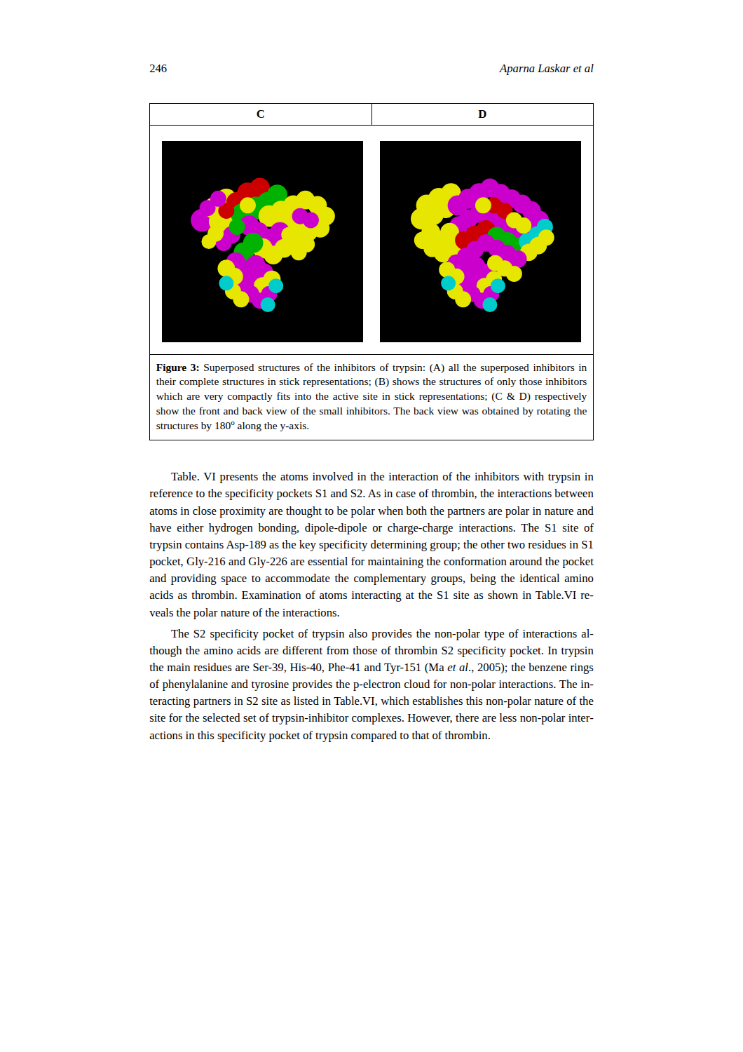246 Aparna Laskar et al
C
D
Figure 3: Superposed structures of the inhibitors of trypsin: (A) all the superposed inhibitors in their complete structures in stick representations; (B) shows the structures of only those inhibitors which are very compactly fits into the active site in stick representations; (C & D) respectively show the front and back view of the small inhibitors. The back view was obtained by rotating the structures by 180o along the y-axis.
Table. VI presents the atoms involved in the interaction of the inhibitors with trypsin in reference to the specificity pockets S1 and S2. As in case of thrombin, the interactions between atoms in close proximity are thought to be polar when both the partners are polar in nature and have either hydrogen bonding, dipole-dipole or charge-charge interactions. The S1 site of trypsin contains Asp-189 as the key specificity determining group; the other two residues in S1 pocket, Gly-216 and Gly-226 are essential for maintaining the conformation around the pocket and providing space to accommodate the complementary groups, being the identical amino acids as thrombin. Examination of atoms interacting at the S1 site as shown in Table.VI reveals the polar nature of the interactions.
The S2 specificity pocket of trypsin also provides the non-polar type of interactions although the amino acids are different from those of thrombin S2 specificity pocket. In trypsin the main residues are Ser-39, His-40, Phe-41 and Tyr-151 (Ma et al., 2005); the benzene rings of phenylalanine and tyrosine provides the p-electron cloud for non-polar interactions. The interacting partners in S2 site as listed in Table.VI, which establishes this non-polar nature of the site for the selected set of trypsin-inhibitor complexes. However, there are less non-polar interactions in this specificity pocket of trypsin compared to that of thrombin.